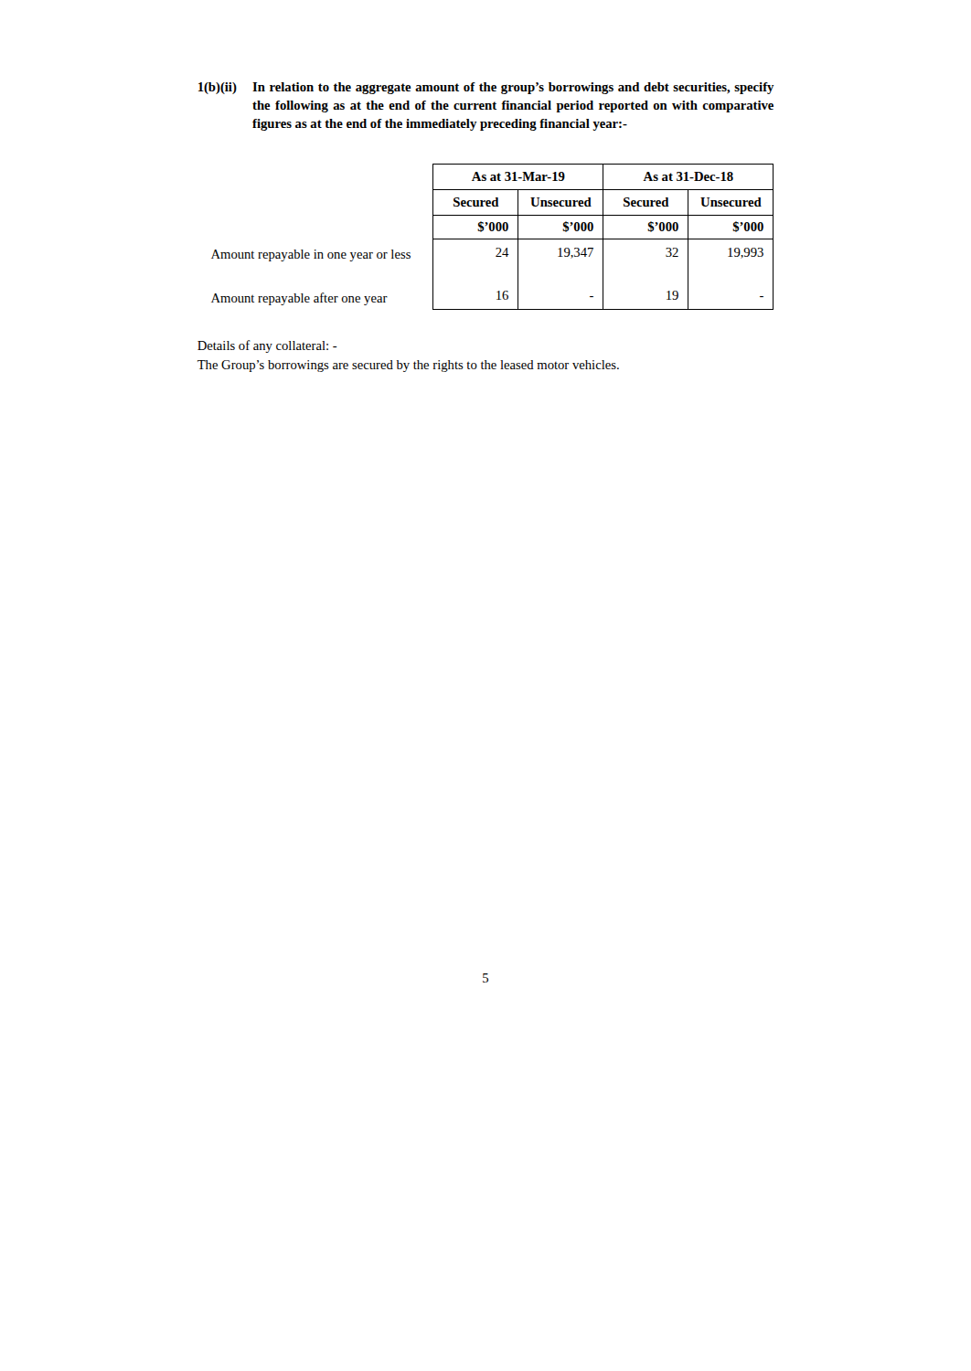1(b)(ii)
In relation to the aggregate amount of the group’s borrowings and debt securities, specify the following as at the end of the current financial period reported on with comparative figures as at the end of the immediately preceding financial year:-
| | As at 31-Mar-19 | As at 31-Dec-18 |
| | Secured | Unsecured | Secured | Unsecured |
| | $’000 | $’000 | $’000 | $’000 |
| Amount repayable in one year or less | 24 | 19,347 | 32 | 19,993 |
| Amount repayable after one year | 16 | - | 19 | - |
Details of any collateral: -
The Group’s borrowings are secured by the rights to the leased motor vehicles.
5